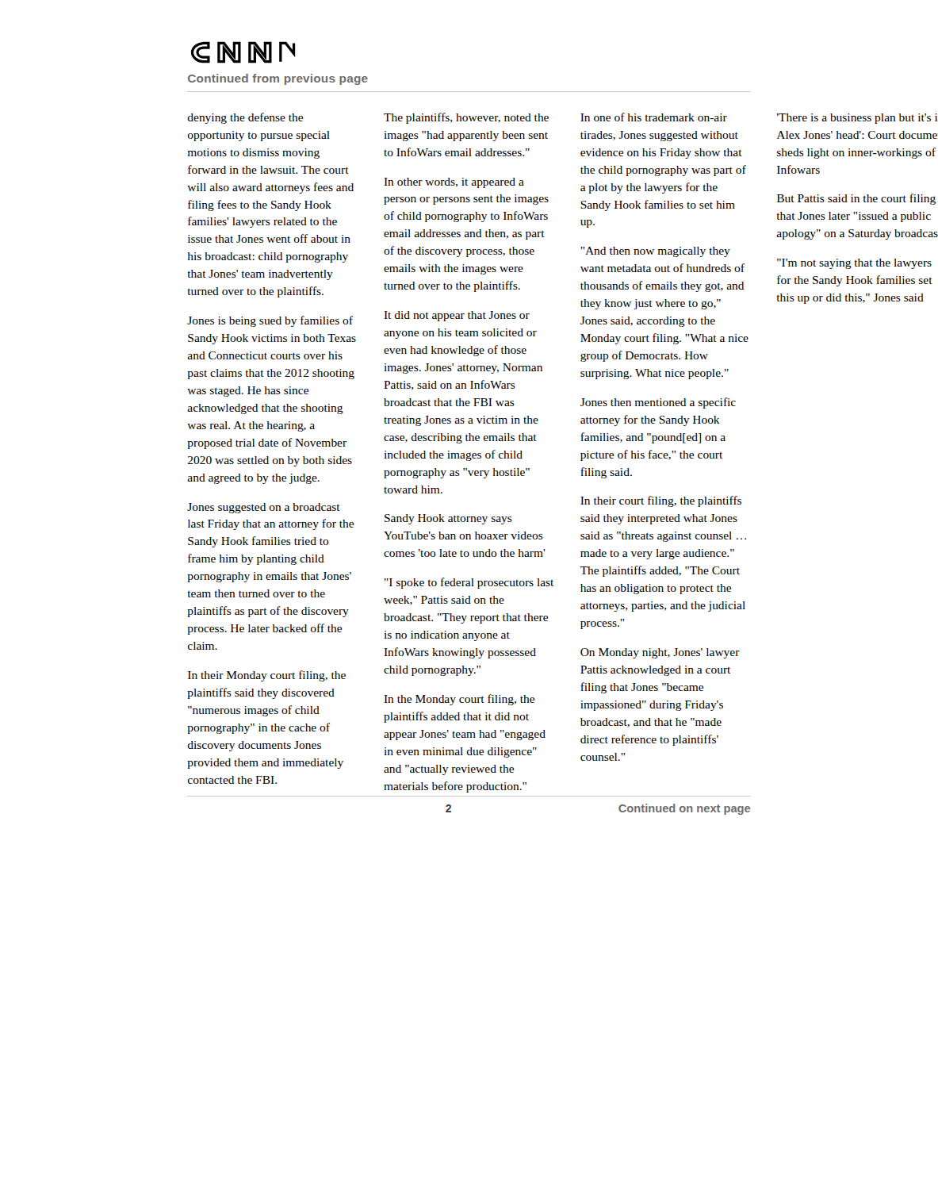Continued from previous page
denying the defense the opportunity to pursue special motions to dismiss moving forward in the lawsuit. The court will also award attorneys fees and filing fees to the Sandy Hook families' lawyers related to the issue that Jones went off about in his broadcast: child pornography that Jones' team inadvertently turned over to the plaintiffs.
Jones is being sued by families of Sandy Hook victims in both Texas and Connecticut courts over his past claims that the 2012 shooting was staged. He has since acknowledged that the shooting was real. At the hearing, a proposed trial date of November 2020 was settled on by both sides and agreed to by the judge.
Jones suggested on a broadcast last Friday that an attorney for the Sandy Hook families tried to frame him by planting child pornography in emails that Jones' team then turned over to the plaintiffs as part of the discovery process. He later backed off the claim.
In their Monday court filing, the plaintiffs said they discovered "numerous images of child pornography" in the cache of discovery documents Jones provided them and immediately contacted the FBI.
The plaintiffs, however, noted the images "had apparently been sent to InfoWars email addresses."
In other words, it appeared a person or persons sent the images of child pornography to InfoWars email addresses and then, as part of the discovery process, those emails with the images were turned over to the plaintiffs.
It did not appear that Jones or anyone on his team solicited or even had knowledge of those images. Jones' attorney, Norman Pattis, said on an InfoWars broadcast that the FBI was treating Jones as a victim in the case, describing the emails that included the images of child pornography as "very hostile" toward him.
Sandy Hook attorney says YouTube's ban on hoaxer videos comes 'too late to undo the harm'
"I spoke to federal prosecutors last week," Pattis said on the broadcast. "They report that there is no indication anyone at InfoWars knowingly possessed child pornography."
In the Monday court filing, the plaintiffs added that it did not appear Jones' team had "engaged in even minimal due diligence" and "actually reviewed the materials before production."
In one of his trademark on-air tirades, Jones suggested without evidence on his Friday show that the child pornography was part of a plot by the lawyers for the Sandy Hook families to set him up.
"And then now magically they want metadata out of hundreds of thousands of emails they got, and they know just where to go," Jones said, according to the Monday court filing. "What a nice group of Democrats. How surprising. What nice people."
Jones then mentioned a specific attorney for the Sandy Hook families, and "pound[ed] on a picture of his face," the court filing said.
In their court filing, the plaintiffs said they interpreted what Jones said as "threats against counsel … made to a very large audience." The plaintiffs added, "The Court has an obligation to protect the attorneys, parties, and the judicial process."
On Monday night, Jones' lawyer Pattis acknowledged in a court filing that Jones "became impassioned" during Friday's broadcast, and that he "made direct reference to plaintiffs' counsel."
'There is a business plan but it's in Alex Jones' head': Court document sheds light on inner-workings of Infowars
But Pattis said in the court filing that Jones later "issued a public apology" on a Saturday broadcast.
"I'm not saying that the lawyers for the Sandy Hook families set this up or did this," Jones said
2 Continued on next page